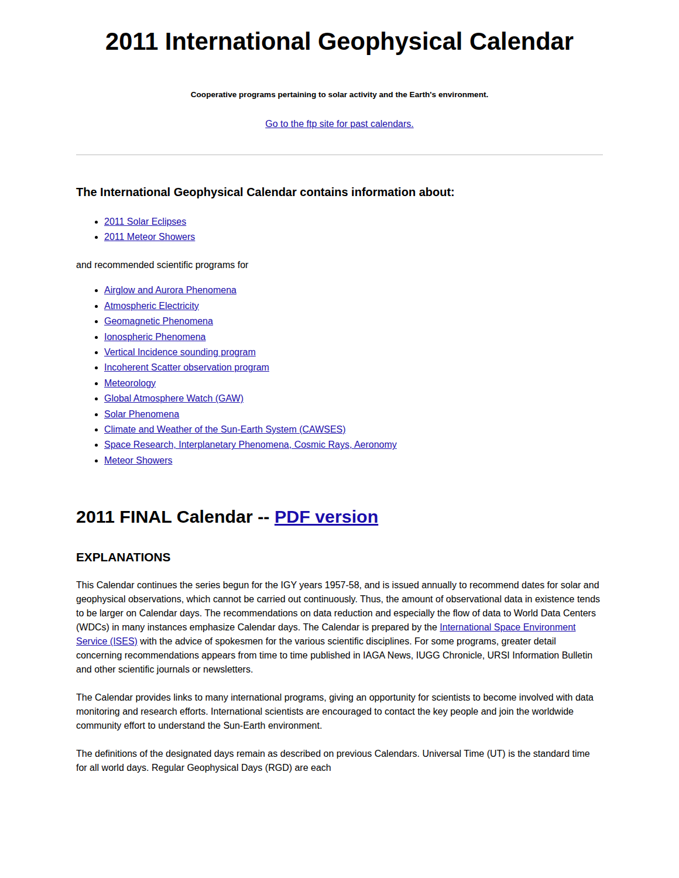2011 International Geophysical Calendar
Cooperative programs pertaining to solar activity and the Earth's environment.
Go to the ftp site for past calendars.
The International Geophysical Calendar contains information about:
2011 Solar Eclipses
2011 Meteor Showers
and recommended scientific programs for
Airglow and Aurora Phenomena
Atmospheric Electricity
Geomagnetic Phenomena
Ionospheric Phenomena
Vertical Incidence sounding program
Incoherent Scatter observation program
Meteorology
Global Atmosphere Watch (GAW)
Solar Phenomena
Climate and Weather of the Sun-Earth System (CAWSES)
Space Research, Interplanetary Phenomena, Cosmic Rays, Aeronomy
Meteor Showers
2011 FINAL Calendar -- PDF version
EXPLANATIONS
This Calendar continues the series begun for the IGY years 1957-58, and is issued annually to recommend dates for solar and geophysical observations, which cannot be carried out continuously. Thus, the amount of observational data in existence tends to be larger on Calendar days. The recommendations on data reduction and especially the flow of data to World Data Centers (WDCs) in many instances emphasize Calendar days. The Calendar is prepared by the International Space Environment Service (ISES) with the advice of spokesmen for the various scientific disciplines. For some programs, greater detail concerning recommendations appears from time to time published in IAGA News, IUGG Chronicle, URSI Information Bulletin and other scientific journals or newsletters.
The Calendar provides links to many international programs, giving an opportunity for scientists to become involved with data monitoring and research efforts. International scientists are encouraged to contact the key people and join the worldwide community effort to understand the Sun-Earth environment.
The definitions of the designated days remain as described on previous Calendars. Universal Time (UT) is the standard time for all world days. Regular Geophysical Days (RGD) are each